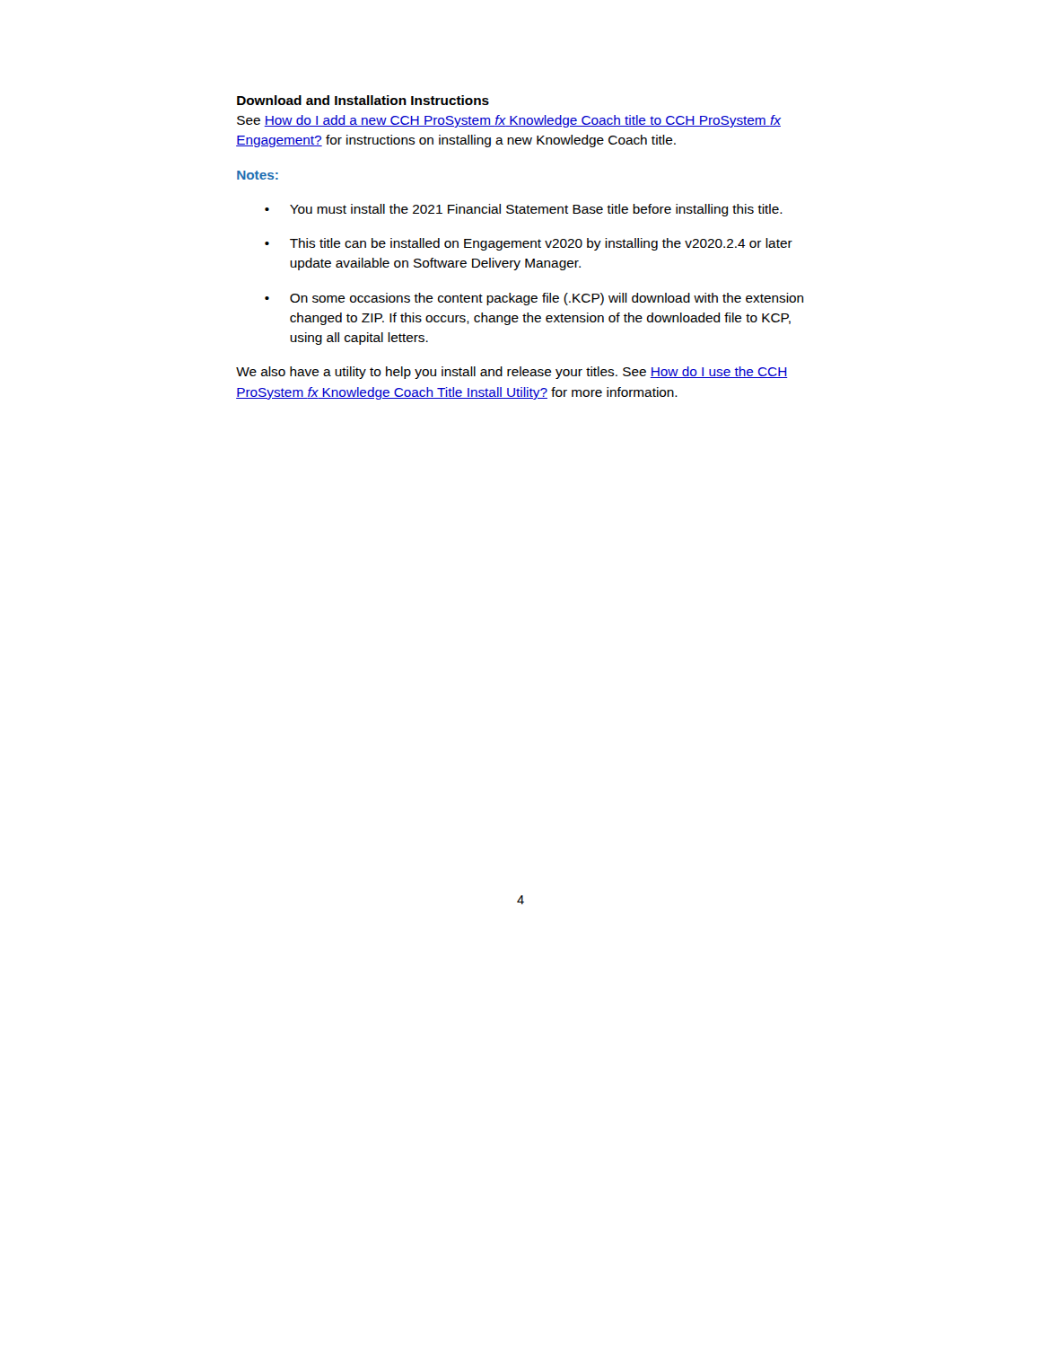Download and Installation Instructions
See How do I add a new CCH ProSystem fx Knowledge Coach title to CCH ProSystem fx Engagement? for instructions on installing a new Knowledge Coach title.
Notes:
You must install the 2021 Financial Statement Base title before installing this title.
This title can be installed on Engagement v2020 by installing the v2020.2.4 or later update available on Software Delivery Manager.
On some occasions the content package file (.KCP) will download with the extension changed to ZIP. If this occurs, change the extension of the downloaded file to KCP, using all capital letters.
We also have a utility to help you install and release your titles. See How do I use the CCH ProSystem fx Knowledge Coach Title Install Utility? for more information.
4